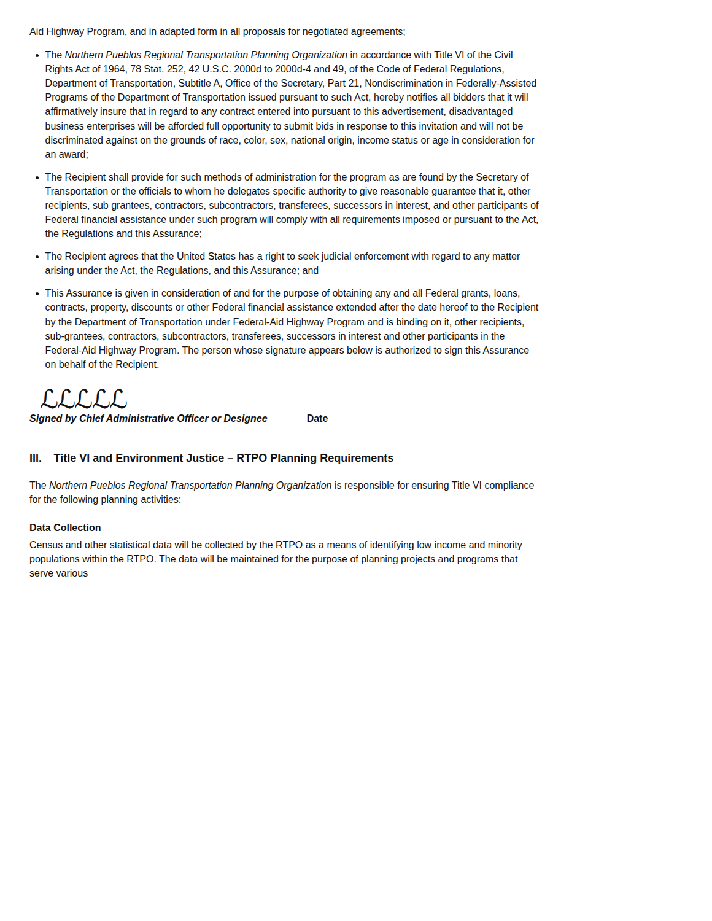Aid Highway Program, and in adapted form in all proposals for negotiated agreements;
The Northern Pueblos Regional Transportation Planning Organization in accordance with Title VI of the Civil Rights Act of 1964, 78 Stat. 252, 42 U.S.C. 2000d to 2000d-4 and 49, of the Code of Federal Regulations, Department of Transportation, Subtitle A, Office of the Secretary, Part 21, Nondiscrimination in Federally-Assisted Programs of the Department of Transportation issued pursuant to such Act, hereby notifies all bidders that it will affirmatively insure that in regard to any contract entered into pursuant to this advertisement, disadvantaged business enterprises will be afforded full opportunity to submit bids in response to this invitation and will not be discriminated against on the grounds of race, color, sex, national origin, income status or age in consideration for an award;
The Recipient shall provide for such methods of administration for the program as are found by the Secretary of Transportation or the officials to whom he delegates specific authority to give reasonable guarantee that it, other recipients, sub grantees, contractors, subcontractors, transferees, successors in interest, and other participants of Federal financial assistance under such program will comply with all requirements imposed or pursuant to the Act, the Regulations and this Assurance;
The Recipient agrees that the United States has a right to seek judicial enforcement with regard to any matter arising under the Act, the Regulations, and this Assurance; and
This Assurance is given in consideration of and for the purpose of obtaining any and all Federal grants, loans, contracts, property, discounts or other Federal financial assistance extended after the date hereof to the Recipient by the Department of Transportation under Federal-Aid Highway Program and is binding on it, other recipients, sub-grantees, contractors, subcontractors, transferees, successors in interest and other participants in the Federal-Aid Highway Program. The person whose signature appears below is authorized to sign this Assurance on behalf of the Recipient.
ℒℒℒℒℒ
Signed by Chief Administrative Officer or Designee Date
III. Title VI and Environment Justice – RTPO Planning Requirements
The Northern Pueblos Regional Transportation Planning Organization is responsible for ensuring Title VI compliance for the following planning activities:
Data Collection
Census and other statistical data will be collected by the RTPO as a means of identifying low income and minority populations within the RTPO. The data will be maintained for the purpose of planning projects and programs that serve various